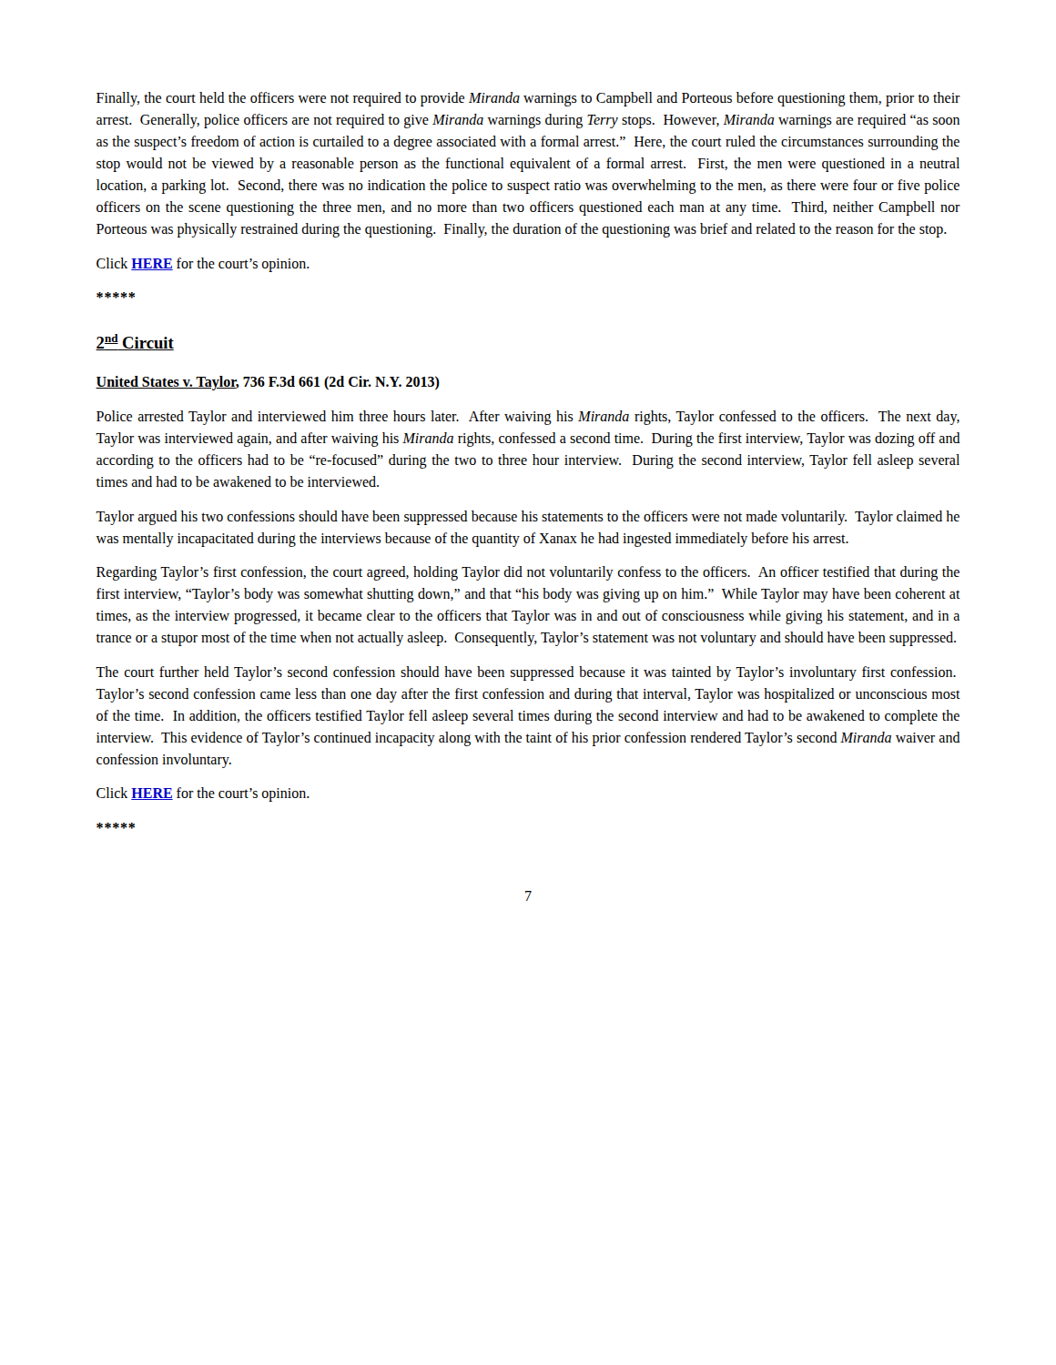Finally, the court held the officers were not required to provide Miranda warnings to Campbell and Porteous before questioning them, prior to their arrest. Generally, police officers are not required to give Miranda warnings during Terry stops. However, Miranda warnings are required “as soon as the suspect’s freedom of action is curtailed to a degree associated with a formal arrest.” Here, the court ruled the circumstances surrounding the stop would not be viewed by a reasonable person as the functional equivalent of a formal arrest. First, the men were questioned in a neutral location, a parking lot. Second, there was no indication the police to suspect ratio was overwhelming to the men, as there were four or five police officers on the scene questioning the three men, and no more than two officers questioned each man at any time. Third, neither Campbell nor Porteous was physically restrained during the questioning. Finally, the duration of the questioning was brief and related to the reason for the stop.
Click HERE for the court’s opinion.
*****
2nd Circuit
United States v. Taylor, 736 F.3d 661 (2d Cir. N.Y. 2013)
Police arrested Taylor and interviewed him three hours later. After waiving his Miranda rights, Taylor confessed to the officers. The next day, Taylor was interviewed again, and after waiving his Miranda rights, confessed a second time. During the first interview, Taylor was dozing off and according to the officers had to be “re-focused” during the two to three hour interview. During the second interview, Taylor fell asleep several times and had to be awakened to be interviewed.
Taylor argued his two confessions should have been suppressed because his statements to the officers were not made voluntarily. Taylor claimed he was mentally incapacitated during the interviews because of the quantity of Xanax he had ingested immediately before his arrest.
Regarding Taylor’s first confession, the court agreed, holding Taylor did not voluntarily confess to the officers. An officer testified that during the first interview, “Taylor’s body was somewhat shutting down,” and that “his body was giving up on him.” While Taylor may have been coherent at times, as the interview progressed, it became clear to the officers that Taylor was in and out of consciousness while giving his statement, and in a trance or a stupor most of the time when not actually asleep. Consequently, Taylor’s statement was not voluntary and should have been suppressed.
The court further held Taylor’s second confession should have been suppressed because it was tainted by Taylor’s involuntary first confession. Taylor’s second confession came less than one day after the first confession and during that interval, Taylor was hospitalized or unconscious most of the time. In addition, the officers testified Taylor fell asleep several times during the second interview and had to be awakened to complete the interview. This evidence of Taylor’s continued incapacity along with the taint of his prior confession rendered Taylor’s second Miranda waiver and confession involuntary.
Click HERE for the court’s opinion.
*****
7